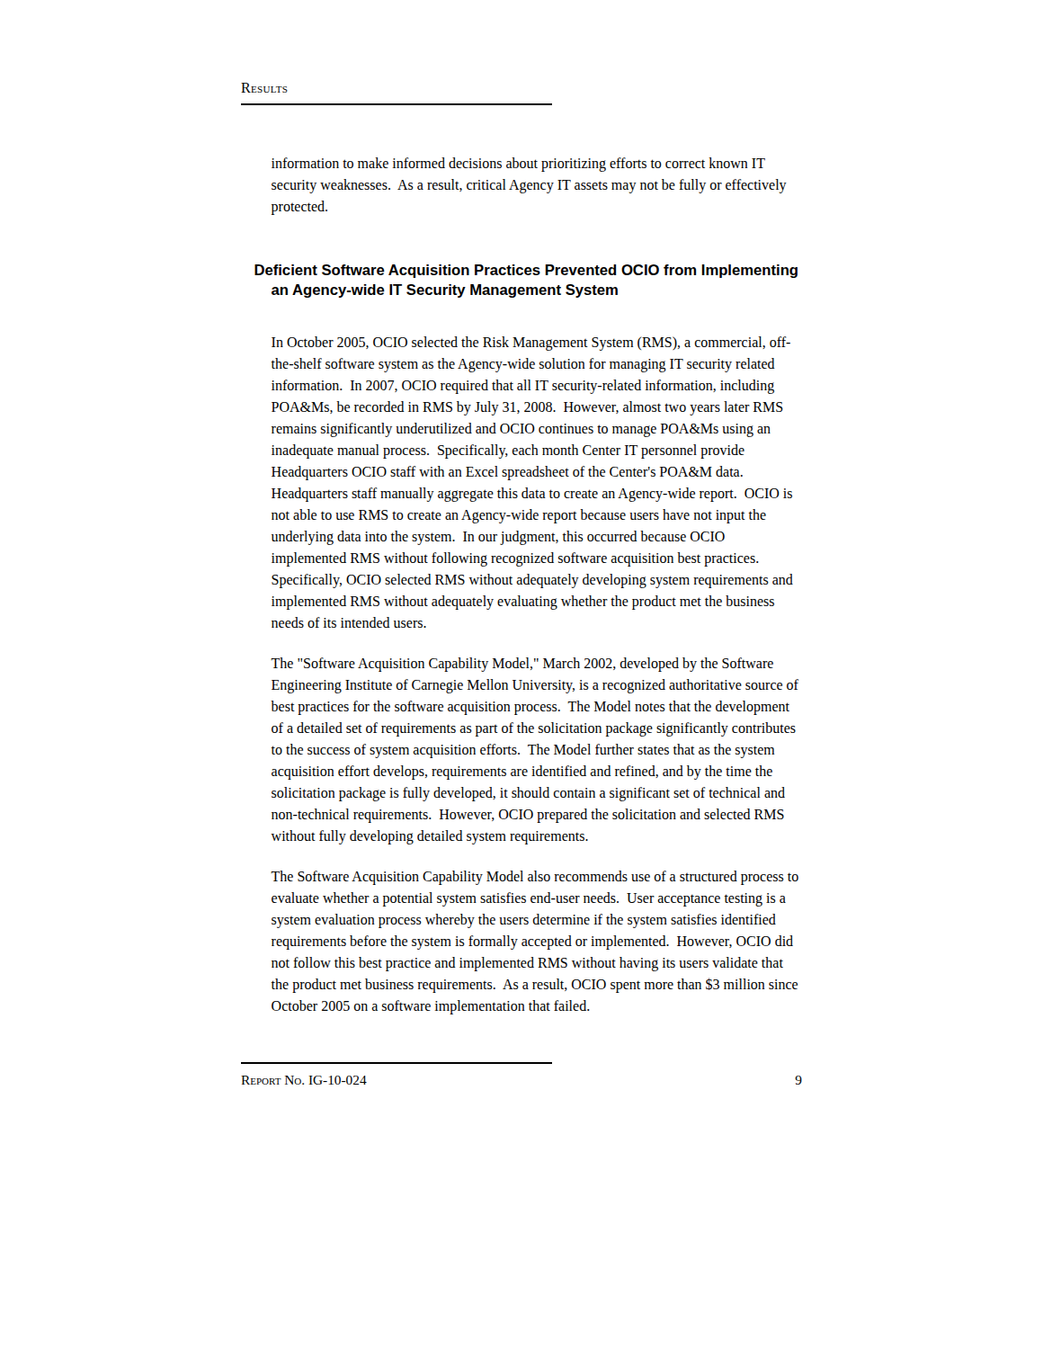Results
information to make informed decisions about prioritizing efforts to correct known IT security weaknesses. As a result, critical Agency IT assets may not be fully or effectively protected.
Deficient Software Acquisition Practices Prevented OCIO from Implementing an Agency-wide IT Security Management System
In October 2005, OCIO selected the Risk Management System (RMS), a commercial, off-the-shelf software system as the Agency-wide solution for managing IT security related information. In 2007, OCIO required that all IT security-related information, including POA&Ms, be recorded in RMS by July 31, 2008. However, almost two years later RMS remains significantly underutilized and OCIO continues to manage POA&Ms using an inadequate manual process. Specifically, each month Center IT personnel provide Headquarters OCIO staff with an Excel spreadsheet of the Center's POA&M data. Headquarters staff manually aggregate this data to create an Agency-wide report. OCIO is not able to use RMS to create an Agency-wide report because users have not input the underlying data into the system. In our judgment, this occurred because OCIO implemented RMS without following recognized software acquisition best practices. Specifically, OCIO selected RMS without adequately developing system requirements and implemented RMS without adequately evaluating whether the product met the business needs of its intended users.
The "Software Acquisition Capability Model," March 2002, developed by the Software Engineering Institute of Carnegie Mellon University, is a recognized authoritative source of best practices for the software acquisition process. The Model notes that the development of a detailed set of requirements as part of the solicitation package significantly contributes to the success of system acquisition efforts. The Model further states that as the system acquisition effort develops, requirements are identified and refined, and by the time the solicitation package is fully developed, it should contain a significant set of technical and non-technical requirements. However, OCIO prepared the solicitation and selected RMS without fully developing detailed system requirements.
The Software Acquisition Capability Model also recommends use of a structured process to evaluate whether a potential system satisfies end-user needs. User acceptance testing is a system evaluation process whereby the users determine if the system satisfies identified requirements before the system is formally accepted or implemented. However, OCIO did not follow this best practice and implemented RMS without having its users validate that the product met business requirements. As a result, OCIO spent more than $3 million since October 2005 on a software implementation that failed.
Report No. IG-10-024 9